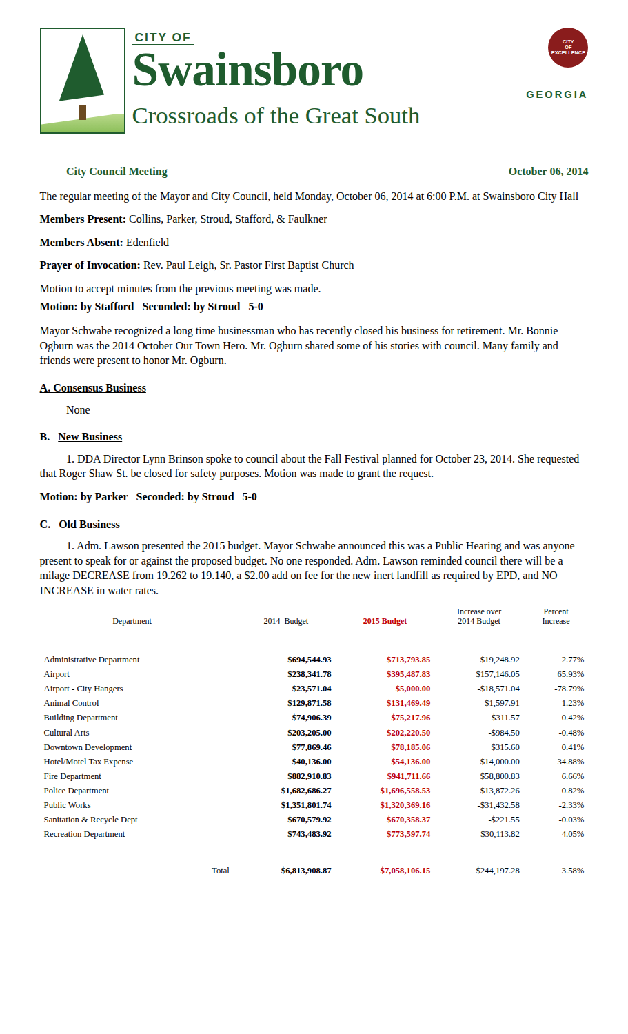CITY
OF
EXCELLENCE
CITY OF
Swainsboro
GEORGIA
Crossroads of the Great South
City Council Meeting
October 06, 2014
The regular meeting of the Mayor and City Council, held Monday, October 06, 2014 at 6:00 P.M. at Swainsboro City Hall
Members Present: Collins, Parker, Stroud, Stafford, & Faulkner
Members Absent: Edenfield
Prayer of Invocation: Rev. Paul Leigh, Sr. Pastor First Baptist Church
Motion to accept minutes from the previous meeting was made.
Motion: by Stafford Seconded: by Stroud 5-0
Mayor Schwabe recognized a long time businessman who has recently closed his business for retirement. Mr. Bonnie Ogburn was the 2014 October Our Town Hero. Mr. Ogburn shared some of his stories with council. Many family and friends were present to honor Mr. Ogburn.
A. Consensus Business
None
B. New Business
1. DDA Director Lynn Brinson spoke to council about the Fall Festival planned for October 23, 2014. She requested that Roger Shaw St. be closed for safety purposes. Motion was made to grant the request.
Motion: by Parker Seconded: by Stroud 5-0
C. Old Business
1. Adm. Lawson presented the 2015 budget. Mayor Schwabe announced this was a Public Hearing and was anyone present to speak for or against the proposed budget. No one responded. Adm. Lawson reminded council there will be a milage DECREASE from 19.262 to 19.140, a $2.00 add on fee for the new inert landfill as required by EPD, and NO INCREASE in water rates.
| Department | 2014 Budget | 2015 Budget | Increase over 2014 Budget | Percent Increase |
| --- | --- | --- | --- | --- |
| Administrative Department | $694,544.93 | $713,793.85 | $19,248.92 | 2.77% |
| Airport | $238,341.78 | $395,487.83 | $157,146.05 | 65.93% |
| Airport - City Hangers | $23,571.04 | $5,000.00 | -$18,571.04 | -78.79% |
| Animal Control | $129,871.58 | $131,469.49 | $1,597.91 | 1.23% |
| Building Department | $74,906.39 | $75,217.96 | $311.57 | 0.42% |
| Cultural Arts | $203,205.00 | $202,220.50 | -$984.50 | -0.48% |
| Downtown Development | $77,869.46 | $78,185.06 | $315.60 | 0.41% |
| Hotel/Motel Tax Expense | $40,136.00 | $54,136.00 | $14,000.00 | 34.88% |
| Fire Department | $882,910.83 | $941,711.66 | $58,800.83 | 6.66% |
| Police Department | $1,682,686.27 | $1,696,558.53 | $13,872.26 | 0.82% |
| Public Works | $1,351,801.74 | $1,320,369.16 | -$31,432.58 | -2.33% |
| Sanitation & Recycle Dept | $670,579.92 | $670,358.37 | -$221.55 | -0.03% |
| Recreation Department | $743,483.92 | $773,597.74 | $30,113.82 | 4.05% |
| Total | $6,813,908.87 | $7,058,106.15 | $244,197.28 | 3.58% |